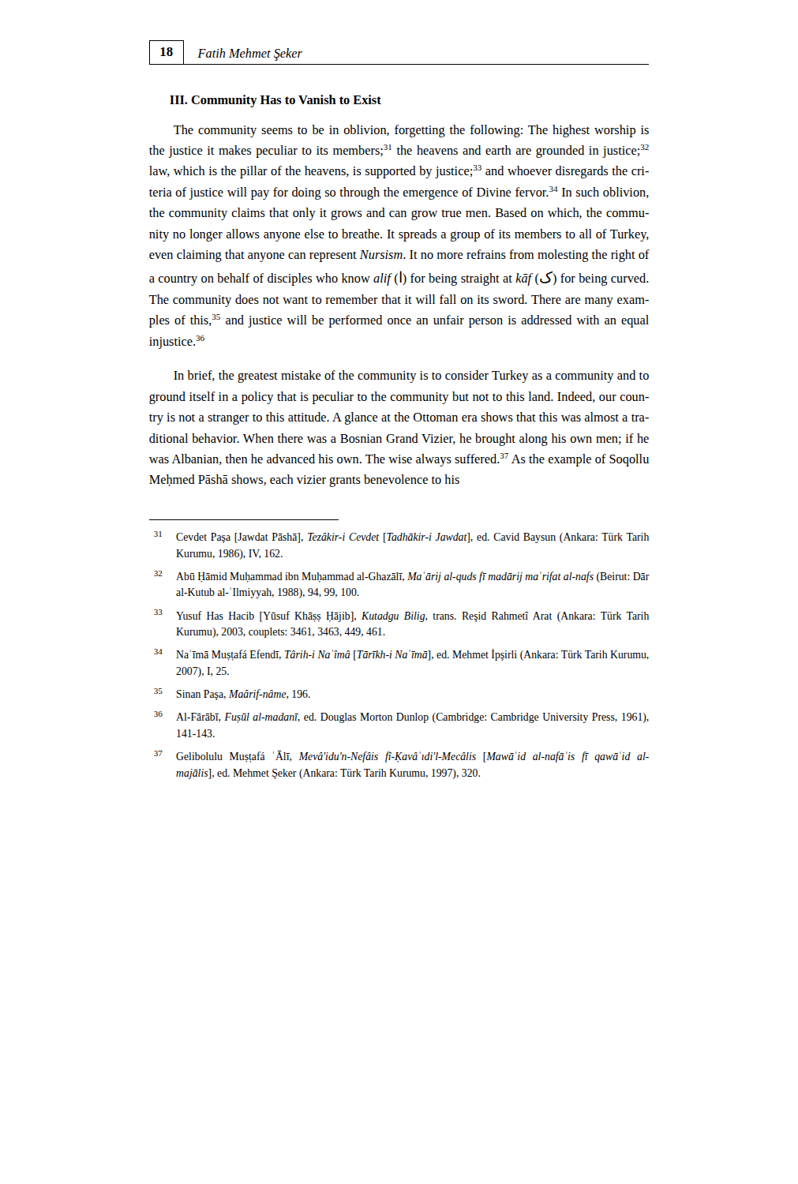18
Fatih Mehmet Şeker
III. Community Has to Vanish to Exist
The community seems to be in oblivion, forgetting the following: The highest worship is the justice it makes peculiar to its members;31 the heavens and earth are grounded in justice;32 law, which is the pillar of the heavens, is supported by justice;33 and whoever disregards the criteria of justice will pay for doing so through the emergence of Divine fervor.34 In such oblivion, the community claims that only it grows and can grow true men. Based on which, the community no longer allows anyone else to breathe. It spreads a group of its members to all of Turkey, even claiming that anyone can represent Nursism. It no more refrains from molesting the right of a country on behalf of disciples who know alif (ا) for being straight at kāf (ک) for being curved. The community does not want to remember that it will fall on its sword. There are many examples of this,35 and justice will be performed once an unfair person is addressed with an equal injustice.36
In brief, the greatest mistake of the community is to consider Turkey as a community and to ground itself in a policy that is peculiar to the community but not to this land. Indeed, our country is not a stranger to this attitude. A glance at the Ottoman era shows that this was almost a traditional behavior. When there was a Bosnian Grand Vizier, he brought along his own men; if he was Albanian, then he advanced his own. The wise always suffered.37 As the example of Soqollu Meḥmed Pāshā shows, each vizier grants benevolence to his
Cevdet Paşa [Jawdat Pāshā], Tezâkir-i Cevdet [Tadhākir-i Jawdat], ed. Cavid Baysun (Ankara: Türk Tarih Kurumu, 1986), IV, 162.
Abū Ḥāmid Muḥammad ibn Muḥammad al-Ghazālī, Maʿārij al-quds fī madārij maʿrifat al-nafs (Beirut: Dār al-Kutub al-ʿIlmiyyah, 1988), 94, 99, 100.
Yusuf Has Hacib [Yūsuf Khāṣṣ Ḥājib], Kutadgu Bilig, trans. Reşid Rahmetî Arat (Ankara: Türk Tarih Kurumu), 2003, couplets: 3461, 3463, 449, 461.
Naʿīmā Muṣṭafá Efendī, Târih-i Naʿîmâ [Tārīkh-i Naʿīmā], ed. Mehmet İpşirli (Ankara: Türk Tarih Kurumu, 2007), I, 25.
Sinan Paşa, Maârif-nâme, 196.
Al-Fārābī, Fuṣūl al-madanī, ed. Douglas Morton Dunlop (Cambridge: Cambridge University Press, 1961), 141-143.
Gelibolulu Muṣṭafá ʿĀlī, Mevâ'idu'n-Nefâis fî-Ḳavâʿıdi'l-Mecâlis [Mawāʿid al-nafāʾis fī qawāʿid al-majālis], ed. Mehmet Şeker (Ankara: Türk Tarih Kurumu, 1997), 320.